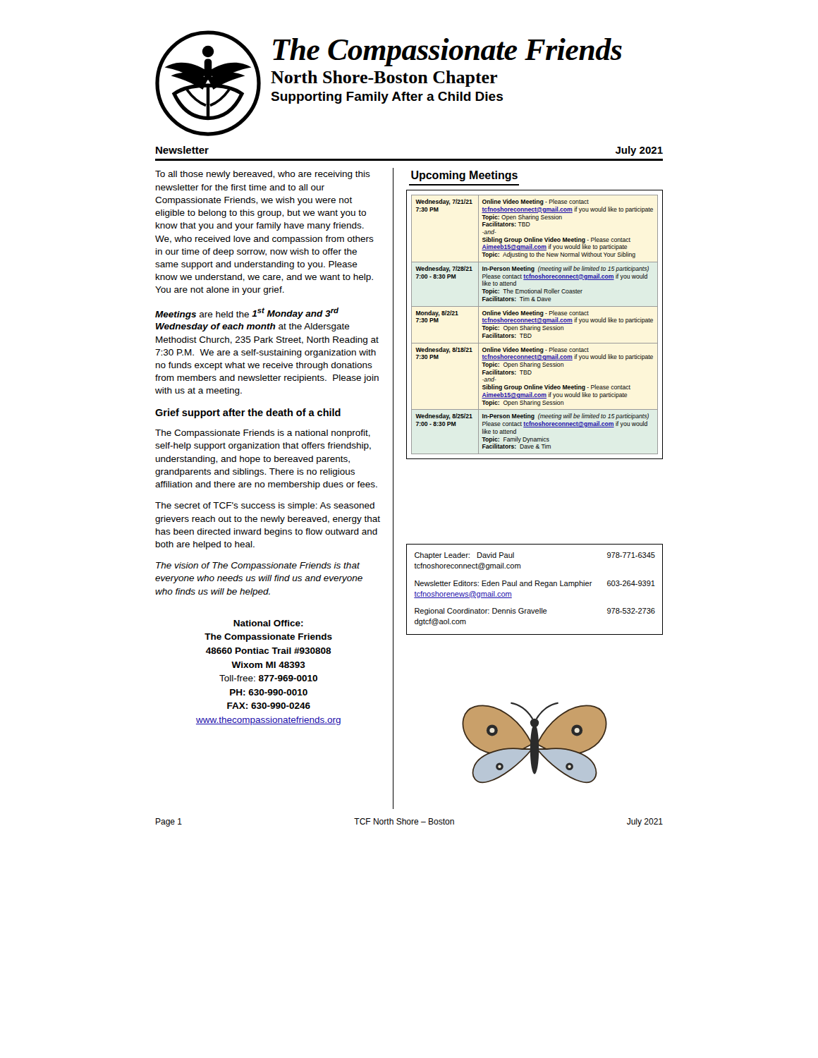The Compassionate Friends
North Shore-Boston Chapter
Supporting Family After a Child Dies
Newsletter July 2021
To all those newly bereaved, who are receiving this newsletter for the first time and to all our Compassionate Friends, we wish you were not eligible to belong to this group, but we want you to know that you and your family have many friends. We, who received love and compassion from others in our time of deep sorrow, now wish to offer the same support and understanding to you. Please know we understand, we care, and we want to help. You are not alone in your grief.
Meetings are held the 1st Monday and 3rd Wednesday of each month at the Aldersgate Methodist Church, 235 Park Street, North Reading at 7:30 P.M. We are a self-sustaining organization with no funds except what we receive through donations from members and newsletter recipients. Please join with us at a meeting.
Grief support after the death of a child
The Compassionate Friends is a national nonprofit, self-help support organization that offers friendship, understanding, and hope to bereaved parents, grandparents and siblings. There is no religious affiliation and there are no membership dues or fees.
The secret of TCF's success is simple: As seasoned grievers reach out to the newly bereaved, energy that has been directed inward begins to flow outward and both are helped to heal.
The vision of The Compassionate Friends is that everyone who needs us will find us and everyone who finds us will be helped.
National Office:
The Compassionate Friends
48660 Pontiac Trail #930808
Wixom MI 48393
Toll-free: 877-969-0010
PH: 630-990-0010
FAX: 630-990-0246
www.thecompassionatefriends.org
Upcoming Meetings
| Wednesday, 7/21/21 7:30 PM | Online Video Meeting - Please contact tcfnoshoreconnect@gmail.com if you would like to participate Topic: Open Sharing Session Facilitators: TBD -and- Sibling Group Online Video Meeting - Please contact Aimeeb15@gmail.com if you would like to participate Topic: Adjusting to the New Normal Without Your Sibling |
| Wednesday, 7/28/21 7:00 - 8:30 PM | In-Person Meeting (meeting will be limited to 15 participants) Please contact tcfnoshoreconnect@gmail.com if you would like to attend Topic: The Emotional Roller Coaster Facilitators: Tim & Dave |
| Monday, 8/2/21 7:30 PM | Online Video Meeting - Please contact tcfnoshoreconnect@gmail.com if you would like to participate Topic: Open Sharing Session Facilitators: TBD |
| Wednesday, 8/18/21 7:30 PM | Online Video Meeting - Please contact tcfnoshoreconnect@gmail.com if you would like to participate Topic: Open Sharing Session Facilitators: TBD -and- Sibling Group Online Video Meeting - Please contact Aimeeb15@gmail.com if you would like to participate Topic: Open Sharing Session |
| Wednesday, 8/25/21 7:00 - 8:30 PM | In-Person Meeting (meeting will be limited to 15 participants) Please contact tcfnoshoreconnect@gmail.com if you would like to attend Topic: Family Dynamics Facilitators: Dave & Tim |
Chapter Leader: David Paul
tcfnoshoreconnect@gmail.com
978-771-6345
Newsletter Editors: Eden Paul and Regan Lamphier
tcfnoshorenews@gmail.com
603-264-9391
Regional Coordinator: Dennis Gravelle
dgtcf@aol.com
978-532-2736
Page 1
TCF North Shore – Boston
July 2021